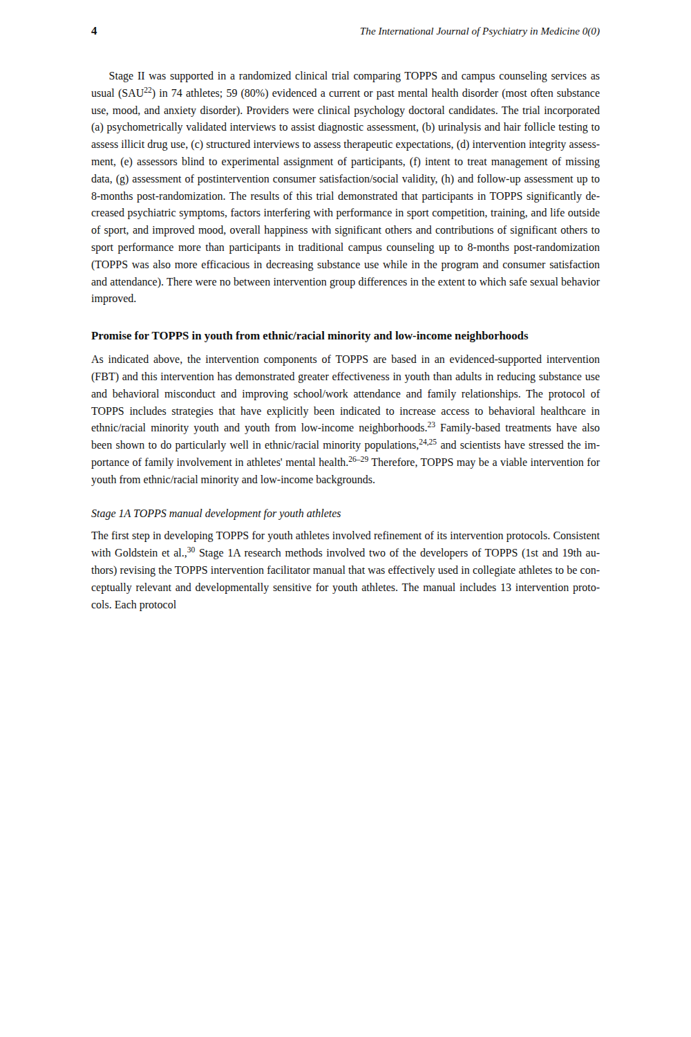4 The International Journal of Psychiatry in Medicine 0(0)
Stage II was supported in a randomized clinical trial comparing TOPPS and campus counseling services as usual (SAU22) in 74 athletes; 59 (80%) evidenced a current or past mental health disorder (most often substance use, mood, and anxiety disorder). Providers were clinical psychology doctoral candidates. The trial incorporated (a) psychometrically validated interviews to assist diagnostic assessment, (b) urinalysis and hair follicle testing to assess illicit drug use, (c) structured interviews to assess therapeutic expectations, (d) intervention integrity assessment, (e) assessors blind to experimental assignment of participants, (f) intent to treat management of missing data, (g) assessment of postintervention consumer satisfaction/social validity, (h) and follow-up assessment up to 8-months post-randomization. The results of this trial demonstrated that participants in TOPPS significantly decreased psychiatric symptoms, factors interfering with performance in sport competition, training, and life outside of sport, and improved mood, overall happiness with significant others and contributions of significant others to sport performance more than participants in traditional campus counseling up to 8-months post-randomization (TOPPS was also more efficacious in decreasing substance use while in the program and consumer satisfaction and attendance). There were no between intervention group differences in the extent to which safe sexual behavior improved.
Promise for TOPPS in youth from ethnic/racial minority and low-income neighborhoods
As indicated above, the intervention components of TOPPS are based in an evidenced-supported intervention (FBT) and this intervention has demonstrated greater effectiveness in youth than adults in reducing substance use and behavioral misconduct and improving school/work attendance and family relationships. The protocol of TOPPS includes strategies that have explicitly been indicated to increase access to behavioral healthcare in ethnic/racial minority youth and youth from low-income neighborhoods.23 Family-based treatments have also been shown to do particularly well in ethnic/racial minority populations,24,25 and scientists have stressed the importance of family involvement in athletes' mental health.26–29 Therefore, TOPPS may be a viable intervention for youth from ethnic/racial minority and low-income backgrounds.
Stage 1A TOPPS manual development for youth athletes
The first step in developing TOPPS for youth athletes involved refinement of its intervention protocols. Consistent with Goldstein et al.,30 Stage 1A research methods involved two of the developers of TOPPS (1st and 19th authors) revising the TOPPS intervention facilitator manual that was effectively used in collegiate athletes to be conceptually relevant and developmentally sensitive for youth athletes. The manual includes 13 intervention protocols. Each protocol